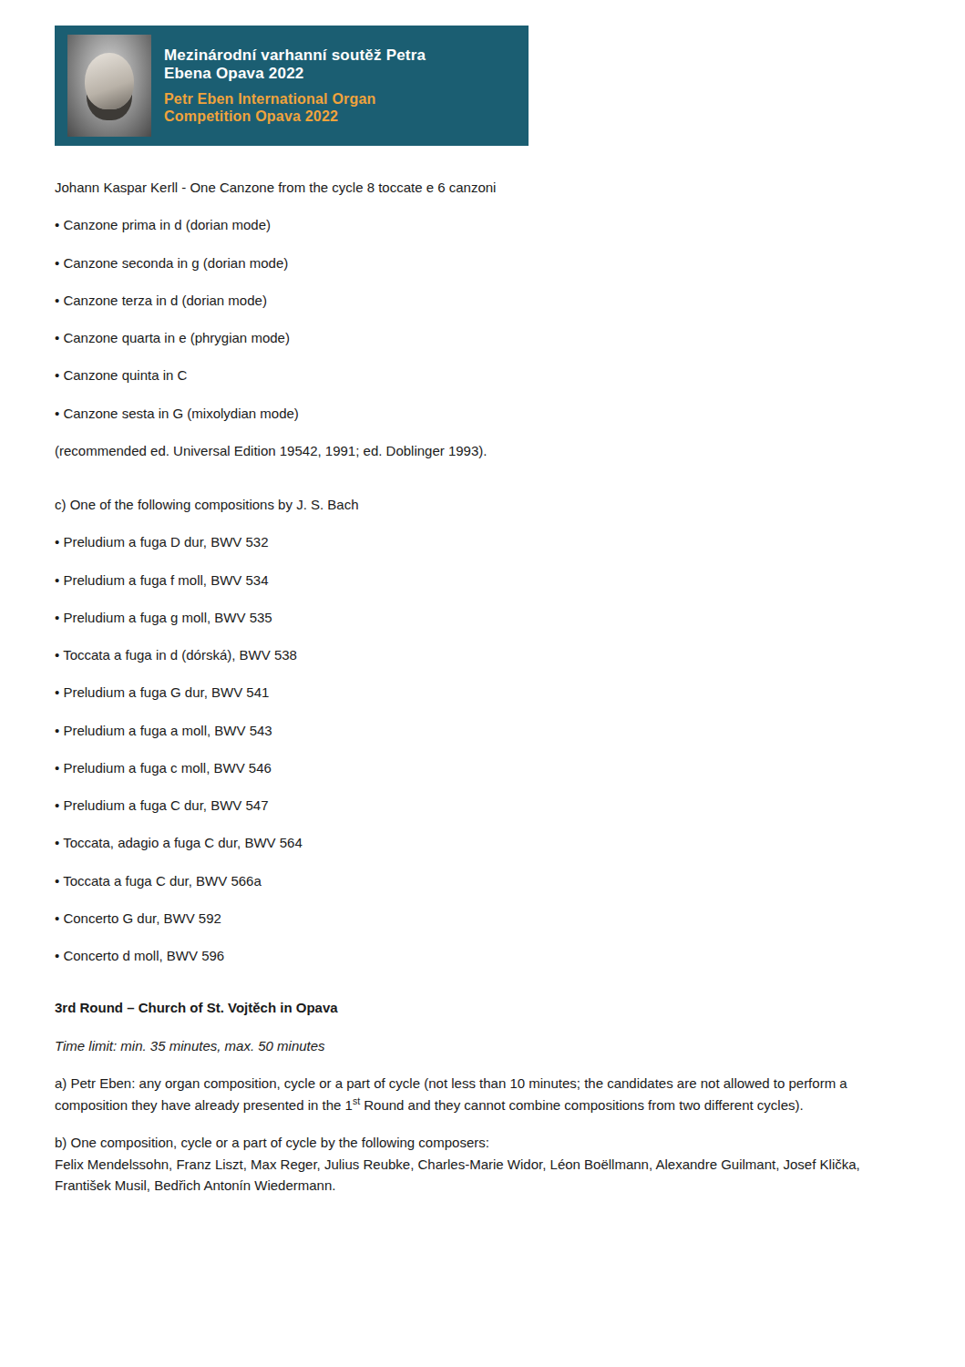Mezinárodní varhanní soutěž Petra
Ebena Opava 2022
Petr Eben International Organ
Competition Opava 2022
Johann Kaspar Kerll - One Canzone from the cycle 8 toccate e 6 canzoni
• Canzone prima in d (dorian mode)
• Canzone seconda in g (dorian mode)
• Canzone terza in d (dorian mode)
• Canzone quarta in e (phrygian mode)
• Canzone quinta in C
• Canzone sesta in G (mixolydian mode)
(recommended ed. Universal Edition 19542, 1991; ed. Doblinger 1993).
c) One of the following compositions by J. S. Bach
• Preludium a fuga D dur, BWV 532
• Preludium a fuga f moll, BWV 534
• Preludium a fuga g moll, BWV 535
• Toccata a fuga in d (dórská), BWV 538
• Preludium a fuga G dur, BWV 541
• Preludium a fuga a moll, BWV 543
• Preludium a fuga c moll, BWV 546
• Preludium a fuga C dur, BWV 547
• Toccata, adagio a fuga C dur, BWV 564
• Toccata a fuga C dur, BWV 566a
• Concerto G dur, BWV 592
• Concerto d moll, BWV 596
3rd Round – Church of St. Vojtěch in Opava
Time limit: min. 35 minutes, max. 50 minutes
a) Petr Eben: any organ composition, cycle or a part of cycle (not less than 10 minutes; the candidates are not allowed to perform a composition they have already presented in the 1st Round and they cannot combine compositions from two different cycles).
b) One composition, cycle or a part of cycle by the following composers:
Felix Mendelssohn, Franz Liszt, Max Reger, Julius Reubke, Charles-Marie Widor, Léon Boëllmann, Alexandre Guilmant, Josef Klička, František Musil, Bedřich Antonín Wiedermann.